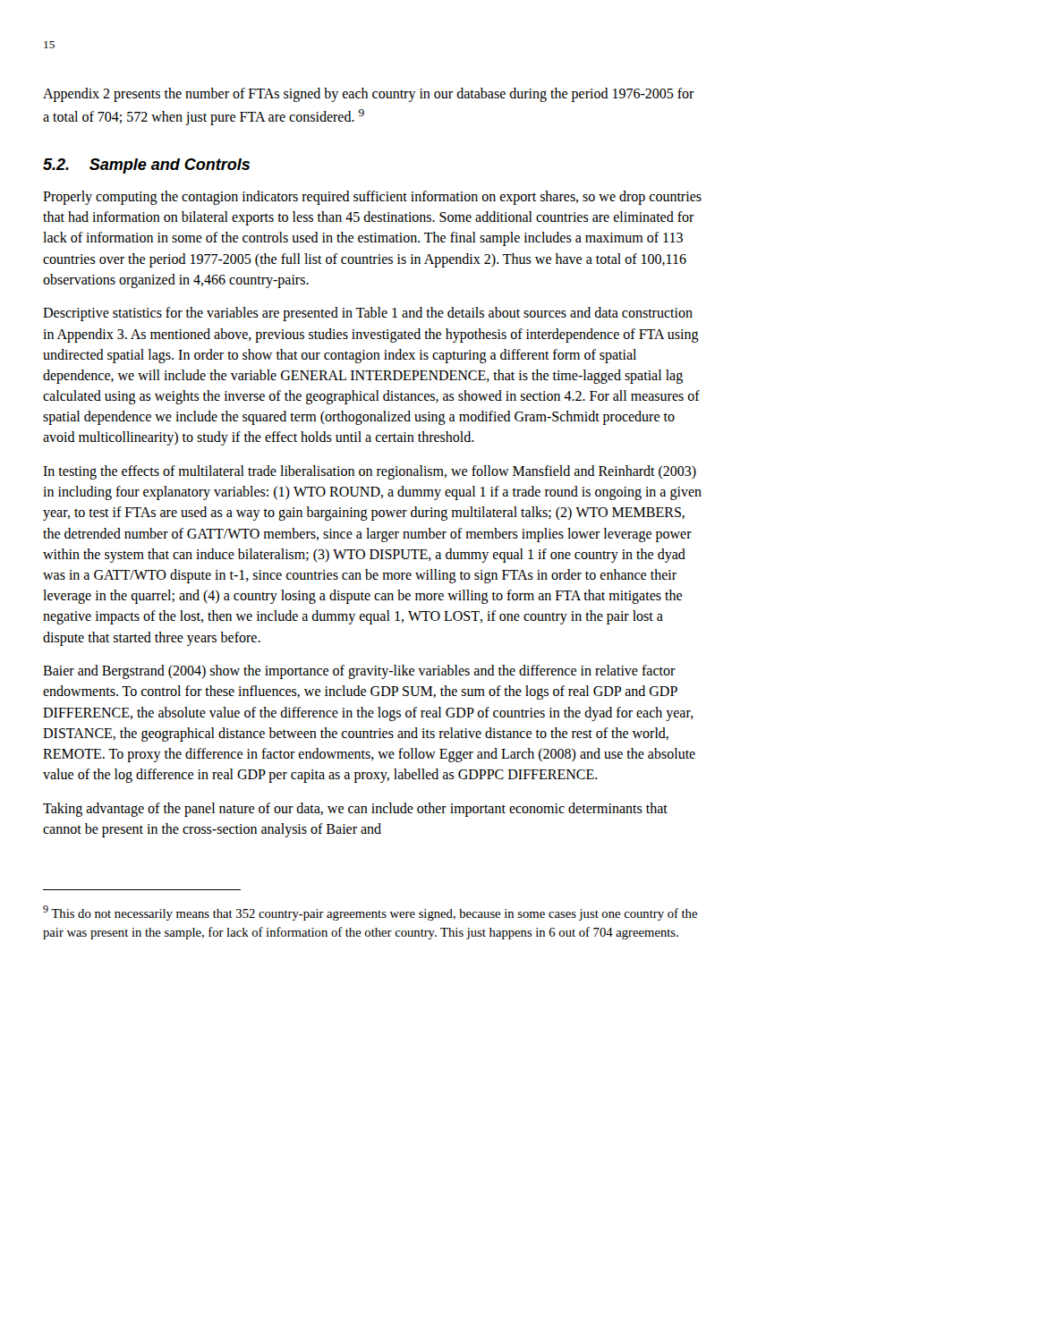15
Appendix 2 presents the number of FTAs signed by each country in our database during the period 1976-2005 for a total of 704; 572 when just pure FTA are considered. 9
5.2. Sample and Controls
Properly computing the contagion indicators required sufficient information on export shares, so we drop countries that had information on bilateral exports to less than 45 destinations. Some additional countries are eliminated for lack of information in some of the controls used in the estimation. The final sample includes a maximum of 113 countries over the period 1977-2005 (the full list of countries is in Appendix 2). Thus we have a total of 100,116 observations organized in 4,466 country-pairs.
Descriptive statistics for the variables are presented in Table 1 and the details about sources and data construction in Appendix 3. As mentioned above, previous studies investigated the hypothesis of interdependence of FTA using undirected spatial lags. In order to show that our contagion index is capturing a different form of spatial dependence, we will include the variable GENERAL INTERDEPENDENCE, that is the time-lagged spatial lag calculated using as weights the inverse of the geographical distances, as showed in section 4.2. For all measures of spatial dependence we include the squared term (orthogonalized using a modified Gram-Schmidt procedure to avoid multicollinearity) to study if the effect holds until a certain threshold.
In testing the effects of multilateral trade liberalisation on regionalism, we follow Mansfield and Reinhardt (2003) in including four explanatory variables: (1) WTO ROUND, a dummy equal 1 if a trade round is ongoing in a given year, to test if FTAs are used as a way to gain bargaining power during multilateral talks; (2) WTO MEMBERS, the detrended number of GATT/WTO members, since a larger number of members implies lower leverage power within the system that can induce bilateralism; (3) WTO DISPUTE, a dummy equal 1 if one country in the dyad was in a GATT/WTO dispute in t-1, since countries can be more willing to sign FTAs in order to enhance their leverage in the quarrel; and (4) a country losing a dispute can be more willing to form an FTA that mitigates the negative impacts of the lost, then we include a dummy equal 1, WTO LOST, if one country in the pair lost a dispute that started three years before.
Baier and Bergstrand (2004) show the importance of gravity-like variables and the difference in relative factor endowments. To control for these influences, we include GDP SUM, the sum of the logs of real GDP and GDP DIFFERENCE, the absolute value of the difference in the logs of real GDP of countries in the dyad for each year, DISTANCE, the geographical distance between the countries and its relative distance to the rest of the world, REMOTE. To proxy the difference in factor endowments, we follow Egger and Larch (2008) and use the absolute value of the log difference in real GDP per capita as a proxy, labelled as GDPPC DIFFERENCE.
Taking advantage of the panel nature of our data, we can include other important economic determinants that cannot be present in the cross-section analysis of Baier and
9 This do not necessarily means that 352 country-pair agreements were signed, because in some cases just one country of the pair was present in the sample, for lack of information of the other country. This just happens in 6 out of 704 agreements.